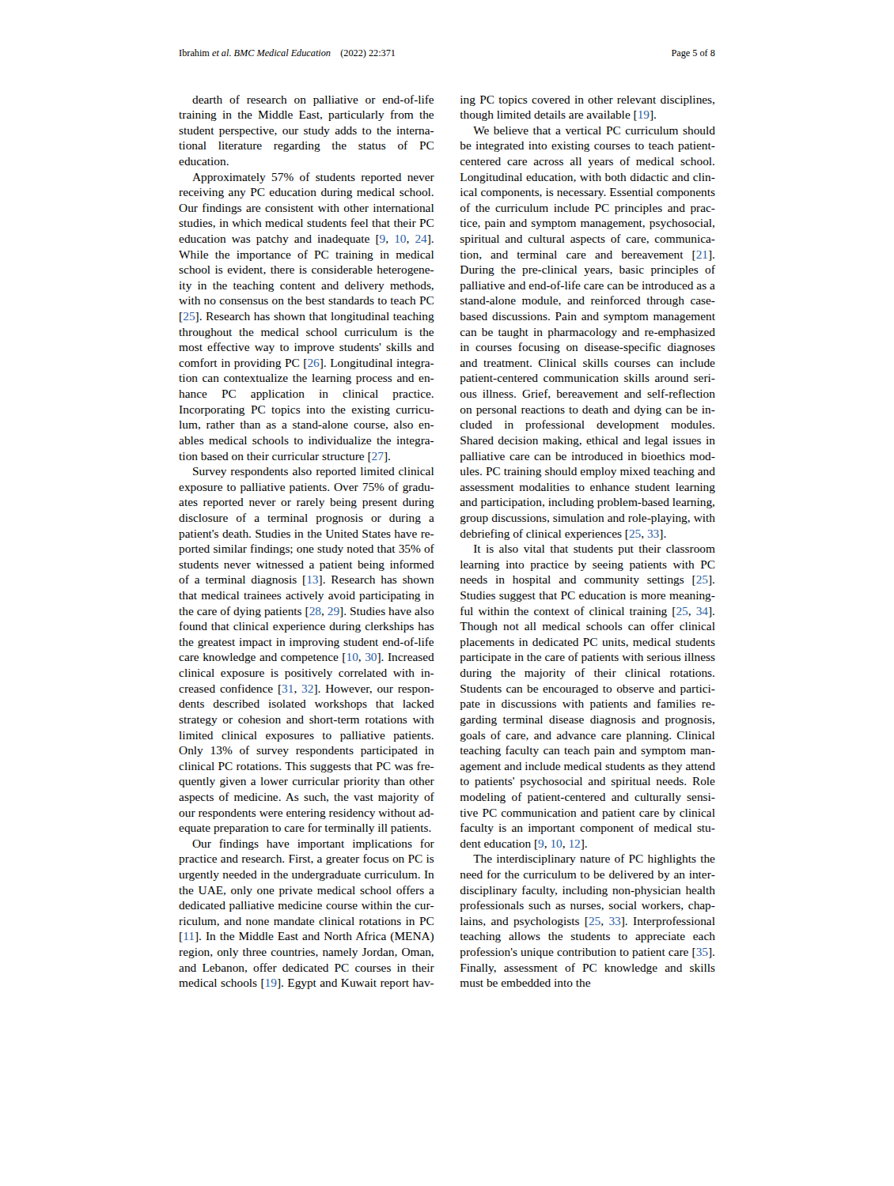Ibrahim et al. BMC Medical Education (2022) 22:371
Page 5 of 8
dearth of research on palliative or end-of-life training in the Middle East, particularly from the student perspective, our study adds to the international literature regarding the status of PC education.
Approximately 57% of students reported never receiving any PC education during medical school. Our findings are consistent with other international studies, in which medical students feel that their PC education was patchy and inadequate [9, 10, 24]. While the importance of PC training in medical school is evident, there is considerable heterogeneity in the teaching content and delivery methods, with no consensus on the best standards to teach PC [25]. Research has shown that longitudinal teaching throughout the medical school curriculum is the most effective way to improve students' skills and comfort in providing PC [26]. Longitudinal integration can contextualize the learning process and enhance PC application in clinical practice. Incorporating PC topics into the existing curriculum, rather than as a stand-alone course, also enables medical schools to individualize the integration based on their curricular structure [27].
Survey respondents also reported limited clinical exposure to palliative patients. Over 75% of graduates reported never or rarely being present during disclosure of a terminal prognosis or during a patient's death. Studies in the United States have reported similar findings; one study noted that 35% of students never witnessed a patient being informed of a terminal diagnosis [13]. Research has shown that medical trainees actively avoid participating in the care of dying patients [28, 29]. Studies have also found that clinical experience during clerkships has the greatest impact in improving student end-of-life care knowledge and competence [10, 30]. Increased clinical exposure is positively correlated with increased confidence [31, 32]. However, our respondents described isolated workshops that lacked strategy or cohesion and short-term rotations with limited clinical exposures to palliative patients. Only 13% of survey respondents participated in clinical PC rotations. This suggests that PC was frequently given a lower curricular priority than other aspects of medicine. As such, the vast majority of our respondents were entering residency without adequate preparation to care for terminally ill patients.
Our findings have important implications for practice and research. First, a greater focus on PC is urgently needed in the undergraduate curriculum. In the UAE, only one private medical school offers a dedicated palliative medicine course within the curriculum, and none mandate clinical rotations in PC [11]. In the Middle East and North Africa (MENA) region, only three countries, namely Jordan, Oman, and Lebanon, offer dedicated PC courses in their medical schools [19]. Egypt and Kuwait report having PC topics covered in other relevant disciplines, though limited details are available [19].
We believe that a vertical PC curriculum should be integrated into existing courses to teach patient-centered care across all years of medical school. Longitudinal education, with both didactic and clinical components, is necessary. Essential components of the curriculum include PC principles and practice, pain and symptom management, psychosocial, spiritual and cultural aspects of care, communication, and terminal care and bereavement [21]. During the pre-clinical years, basic principles of palliative and end-of-life care can be introduced as a stand-alone module, and reinforced through case-based discussions. Pain and symptom management can be taught in pharmacology and re-emphasized in courses focusing on disease-specific diagnoses and treatment. Clinical skills courses can include patient-centered communication skills around serious illness. Grief, bereavement and self-reflection on personal reactions to death and dying can be included in professional development modules. Shared decision making, ethical and legal issues in palliative care can be introduced in bioethics modules. PC training should employ mixed teaching and assessment modalities to enhance student learning and participation, including problem-based learning, group discussions, simulation and role-playing, with debriefing of clinical experiences [25, 33].
It is also vital that students put their classroom learning into practice by seeing patients with PC needs in hospital and community settings [25]. Studies suggest that PC education is more meaningful within the context of clinical training [25, 34]. Though not all medical schools can offer clinical placements in dedicated PC units, medical students participate in the care of patients with serious illness during the majority of their clinical rotations. Students can be encouraged to observe and participate in discussions with patients and families regarding terminal disease diagnosis and prognosis, goals of care, and advance care planning. Clinical teaching faculty can teach pain and symptom management and include medical students as they attend to patients' psychosocial and spiritual needs. Role modeling of patient-centered and culturally sensitive PC communication and patient care by clinical faculty is an important component of medical student education [9, 10, 12].
The interdisciplinary nature of PC highlights the need for the curriculum to be delivered by an interdisciplinary faculty, including non-physician health professionals such as nurses, social workers, chaplains, and psychologists [25, 33]. Interprofessional teaching allows the students to appreciate each profession's unique contribution to patient care [35]. Finally, assessment of PC knowledge and skills must be embedded into the